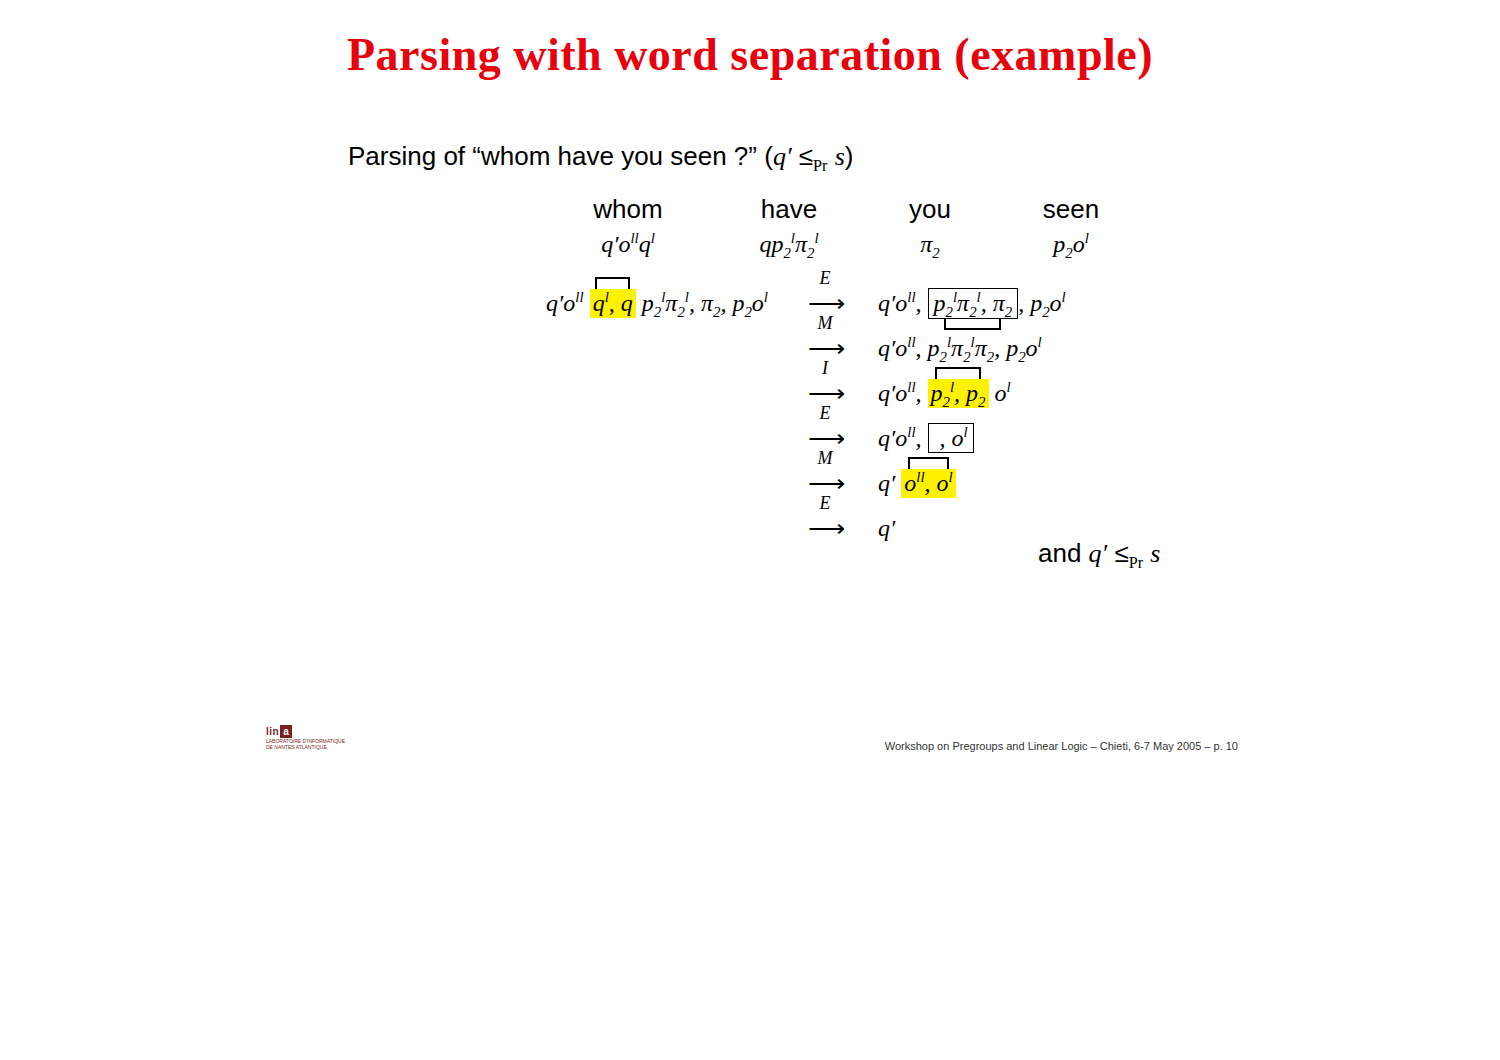Parsing with word separation (example)
Parsing of “whom have you seen ?” (q′ ≤Pr s)
whom have you seen
q′ollql qp2lπ2l π2 p2ol
q′oll ql, q p2lπ2l, π2, p2ol
E⟶
q′oll, p2lπ2l, π2, p2ol
M⟶
q′oll, p2lπ2lπ2, p2ol
I⟶
q′oll, p2l, p2 ol
E⟶
q′oll, , ol
M⟶
q′ oll, ol
E⟶
q′
and q′ ≤Pr s
lina LABORATOIRE D'INFORMATIQUE
DE NANTES ATLANTIQUE
Workshop on Pregroups and Linear Logic – Chieti, 6-7 May 2005 – p. 10